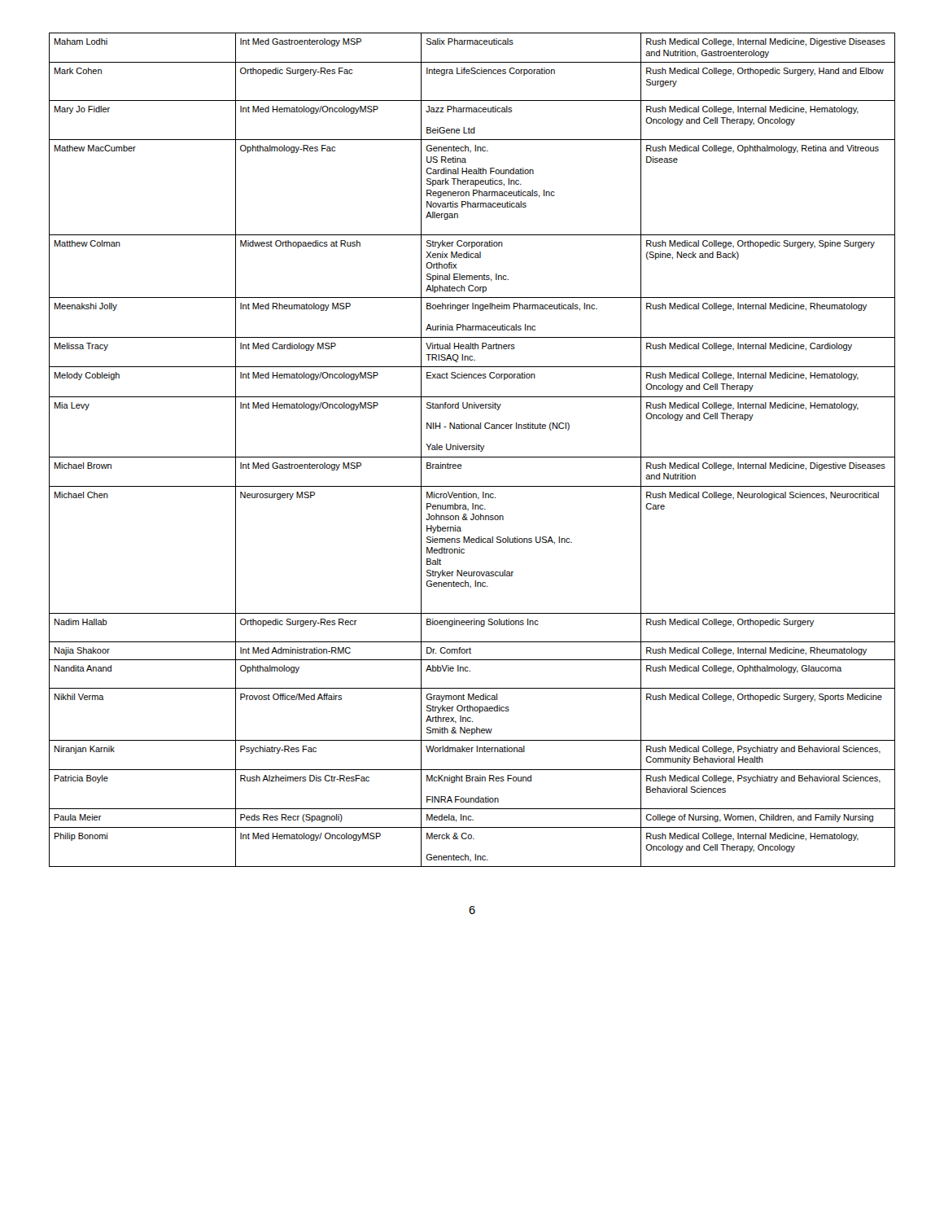| Maham Lodhi | Int Med Gastroenterology MSP | Salix Pharmaceuticals | Rush Medical College, Internal Medicine, Digestive Diseases and Nutrition, Gastroenterology |
| Mark Cohen | Orthopedic Surgery-Res Fac | Integra LifeSciences Corporation | Rush Medical College, Orthopedic Surgery, Hand and Elbow Surgery |
| Mary Jo Fidler | Int Med Hematology/OncologyMSP | Jazz Pharmaceuticals BeiGene Ltd | Rush Medical College, Internal Medicine, Hematology, Oncology and Cell Therapy, Oncology |
| Mathew MacCumber | Ophthalmology-Res Fac | Genentech, Inc. US Retina Cardinal Health Foundation Spark Therapeutics, Inc. Regeneron Pharmaceuticals, Inc Novartis Pharmaceuticals Allergan | Rush Medical College, Ophthalmology, Retina and Vitreous Disease |
| Matthew Colman | Midwest Orthopaedics at Rush | Stryker Corporation Xenix Medical Orthofix Spinal Elements, Inc. Alphatech Corp | Rush Medical College, Orthopedic Surgery, Spine Surgery (Spine, Neck and Back) |
| Meenakshi Jolly | Int Med Rheumatology MSP | Boehringer Ingelheim Pharmaceuticals, Inc. Aurinia Pharmaceuticals Inc | Rush Medical College, Internal Medicine, Rheumatology |
| Melissa Tracy | Int Med Cardiology MSP | Virtual Health Partners TRISAQ Inc. | Rush Medical College, Internal Medicine, Cardiology |
| Melody Cobleigh | Int Med Hematology/OncologyMSP | Exact Sciences Corporation | Rush Medical College, Internal Medicine, Hematology, Oncology and Cell Therapy |
| Mia Levy | Int Med Hematology/OncologyMSP | Stanford University NIH - National Cancer Institute (NCI) Yale University | Rush Medical College, Internal Medicine, Hematology, Oncology and Cell Therapy |
| Michael Brown | Int Med Gastroenterology MSP | Braintree | Rush Medical College, Internal Medicine, Digestive Diseases and Nutrition |
| Michael Chen | Neurosurgery MSP | MicroVention, Inc. Penumbra, Inc. Johnson & Johnson Hybernia Siemens Medical Solutions USA, Inc. Medtronic Balt Stryker Neurovascular Genentech, Inc. | Rush Medical College, Neurological Sciences, Neurocritical Care |
| Nadim Hallab | Orthopedic Surgery-Res Recr | Bioengineering Solutions Inc | Rush Medical College, Orthopedic Surgery |
| Najia Shakoor | Int Med Administration-RMC | Dr. Comfort | Rush Medical College, Internal Medicine, Rheumatology |
| Nandita Anand | Ophthalmology | AbbVie Inc. | Rush Medical College, Ophthalmology, Glaucoma |
| Nikhil Verma | Provost Office/Med Affairs | Graymont Medical Stryker Orthopaedics Arthrex, Inc. Smith & Nephew | Rush Medical College, Orthopedic Surgery, Sports Medicine |
| Niranjan Karnik | Psychiatry-Res Fac | Worldmaker International | Rush Medical College, Psychiatry and Behavioral Sciences, Community Behavioral Health |
| Patricia Boyle | Rush Alzheimers Dis Ctr-ResFac | McKnight Brain Res Found FINRA Foundation | Rush Medical College, Psychiatry and Behavioral Sciences, Behavioral Sciences |
| Paula Meier | Peds Res Recr (Spagnoli) | Medela, Inc. | College of Nursing, Women, Children, and Family Nursing |
| Philip Bonomi | Int Med Hematology/ OncologyMSP | Merck & Co. Genentech, Inc. | Rush Medical College, Internal Medicine, Hematology, Oncology and Cell Therapy, Oncology |
6